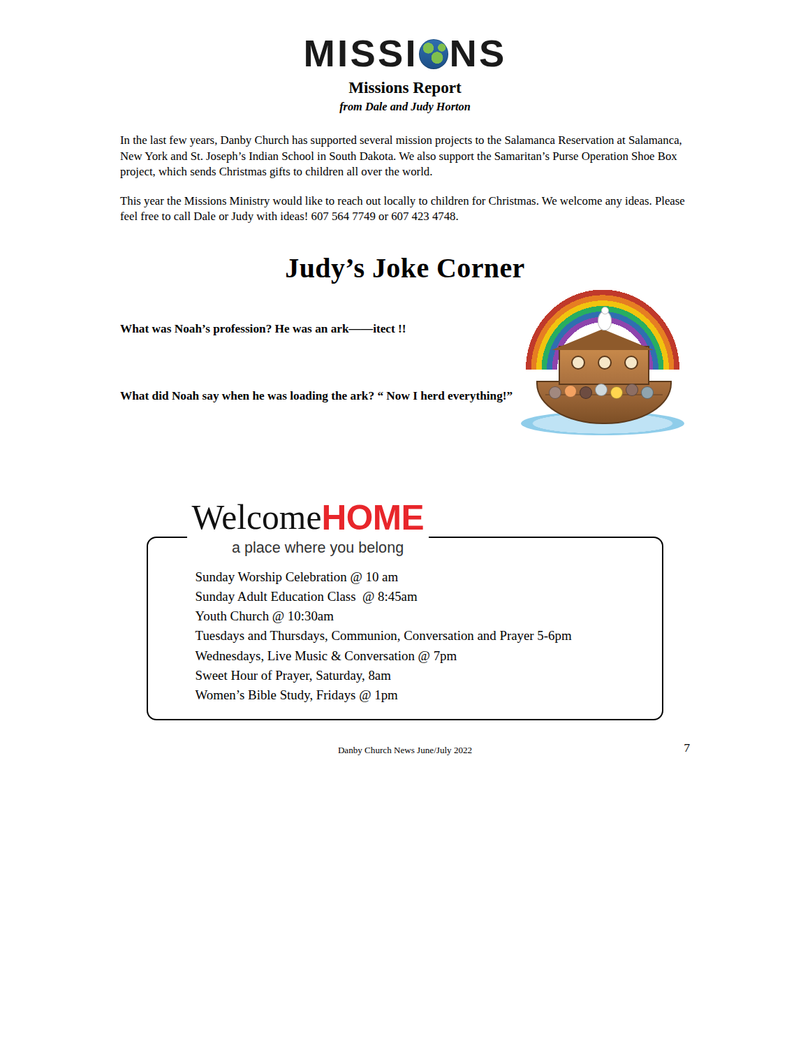MISSI NS
Missions Report
from Dale and Judy Horton
In the last few years, Danby Church has supported several mission projects to the Salamanca Reservation at Salamanca, New York and St. Joseph’s Indian School in South Dakota. We also support the Samaritan’s Purse Operation Shoe Box project, which sends Christmas gifts to children all over the world.
This year the Missions Ministry would like to reach out locally to children for Christmas. We welcome any ideas. Please feel free to call Dale or Judy with ideas! 607 564 7749 or 607 423 4748.
Judy’s Joke Corner
What was Noah’s profession? He was an ark——itect !!
What did Noah say when he was loading the ark? “ Now I herd everything!”
Welcome HOME
a place where you belong
Sunday Worship Celebration @ 10 am
Sunday Adult Education Class @ 8:45am
Youth Church @ 10:30am
Tuesdays and Thursdays, Communion, Conversation and Prayer 5-6pm
Wednesdays, Live Music & Conversation @ 7pm
Sweet Hour of Prayer, Saturday, 8am
Women’s Bible Study, Fridays @ 1pm
Danby Church News June/July 2022
7